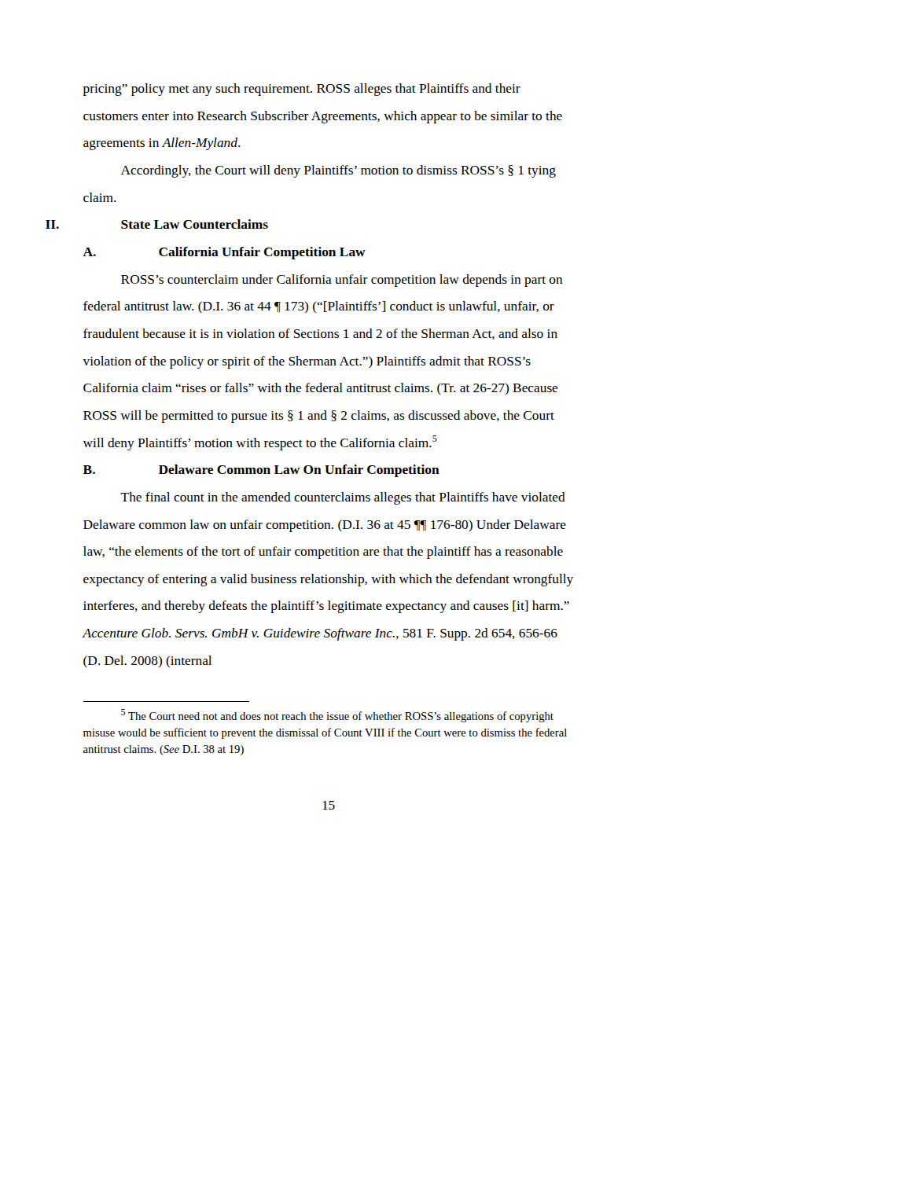pricing” policy met any such requirement. ROSS alleges that Plaintiffs and their customers enter into Research Subscriber Agreements, which appear to be similar to the agreements in Allen-Myland.
Accordingly, the Court will deny Plaintiffs’ motion to dismiss ROSS’s § 1 tying claim.
II. State Law Counterclaims
A. California Unfair Competition Law
ROSS’s counterclaim under California unfair competition law depends in part on federal antitrust law. (D.I. 36 at 44 ¶ 173) (“[Plaintiffs’] conduct is unlawful, unfair, or fraudulent because it is in violation of Sections 1 and 2 of the Sherman Act, and also in violation of the policy or spirit of the Sherman Act.”) Plaintiffs admit that ROSS’s California claim “rises or falls” with the federal antitrust claims. (Tr. at 26-27) Because ROSS will be permitted to pursue its § 1 and § 2 claims, as discussed above, the Court will deny Plaintiffs’ motion with respect to the California claim.5
B. Delaware Common Law On Unfair Competition
The final count in the amended counterclaims alleges that Plaintiffs have violated Delaware common law on unfair competition. (D.I. 36 at 45 ¶¶ 176-80) Under Delaware law, “the elements of the tort of unfair competition are that the plaintiff has a reasonable expectancy of entering a valid business relationship, with which the defendant wrongfully interferes, and thereby defeats the plaintiff’s legitimate expectancy and causes [it] harm.” Accenture Glob. Servs. GmbH v. Guidewire Software Inc., 581 F. Supp. 2d 654, 656-66 (D. Del. 2008) (internal
5 The Court need not and does not reach the issue of whether ROSS’s allegations of copyright misuse would be sufficient to prevent the dismissal of Count VIII if the Court were to dismiss the federal antitrust claims. (See D.I. 38 at 19)
15